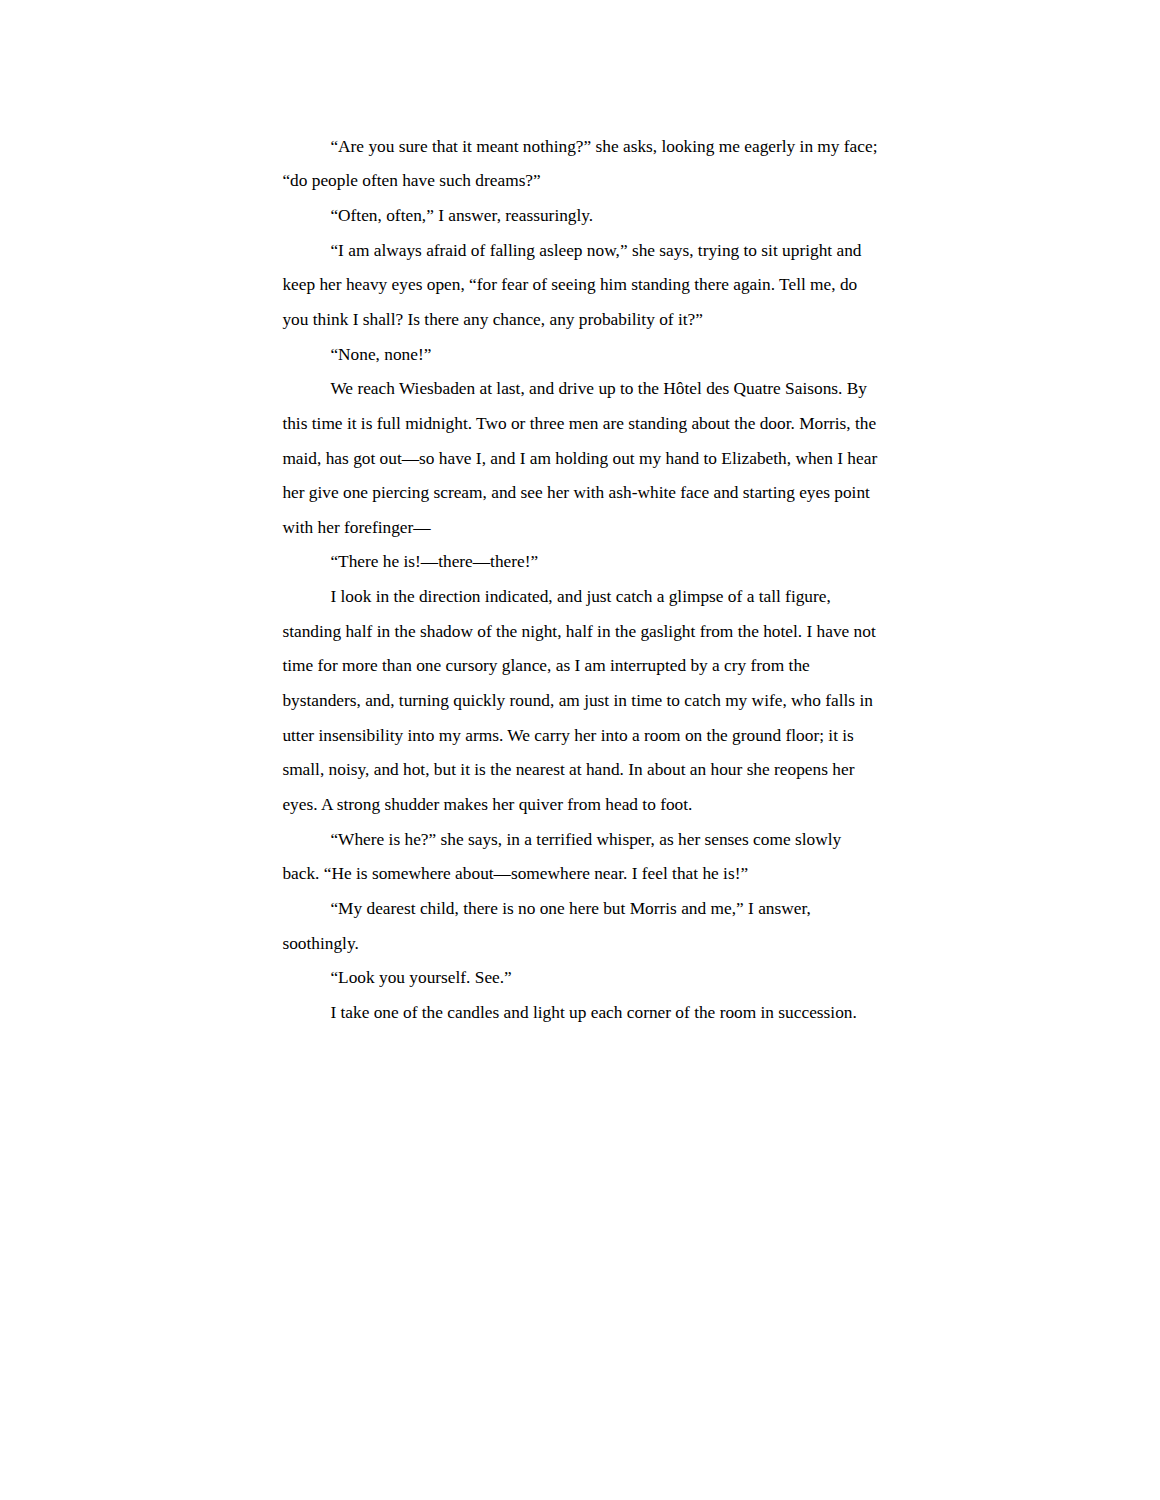“Are you sure that it meant nothing?” she asks, looking me eagerly in my face; “do people often have such dreams?”
“Often, often,” I answer, reassuringly.
“I am always afraid of falling asleep now,” she says, trying to sit upright and keep her heavy eyes open, “for fear of seeing him standing there again. Tell me, do you think I shall? Is there any chance, any probability of it?”
“None, none!”
We reach Wiesbaden at last, and drive up to the Hôtel des Quatre Saisons. By this time it is full midnight. Two or three men are standing about the door. Morris, the maid, has got out—so have I, and I am holding out my hand to Elizabeth, when I hear her give one piercing scream, and see her with ash-white face and starting eyes point with her forefinger—
“There he is!—there—there!”
I look in the direction indicated, and just catch a glimpse of a tall figure, standing half in the shadow of the night, half in the gaslight from the hotel. I have not time for more than one cursory glance, as I am interrupted by a cry from the bystanders, and, turning quickly round, am just in time to catch my wife, who falls in utter insensibility into my arms. We carry her into a room on the ground floor; it is small, noisy, and hot, but it is the nearest at hand. In about an hour she reopens her eyes. A strong shudder makes her quiver from head to foot.
“Where is he?” she says, in a terrified whisper, as her senses come slowly back. “He is somewhere about—somewhere near. I feel that he is!”
“My dearest child, there is no one here but Morris and me,” I answer, soothingly.
“Look you yourself. See.”
I take one of the candles and light up each corner of the room in succession.